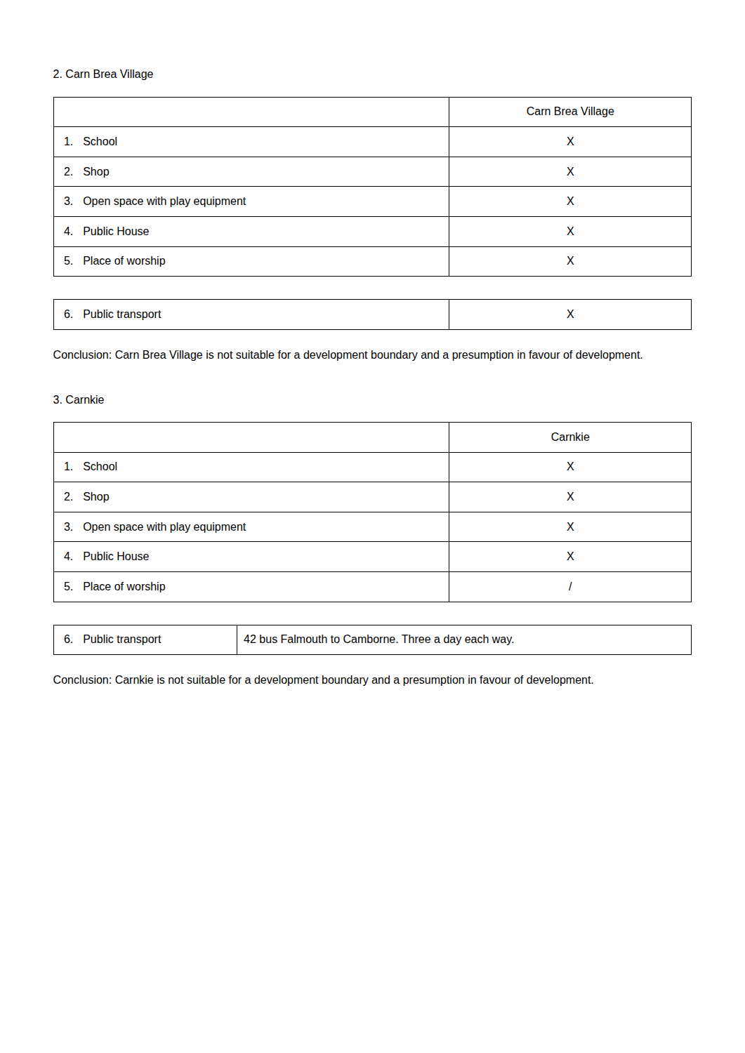2. Carn Brea Village
| | Carn Brea Village |
| --- | --- |
| 1. School | X |
| 2. Shop | X |
| 3. Open space with play equipment | X |
| 4. Public House | X |
| 5. Place of worship | X |
| 6. Public transport | X |
Conclusion: Carn Brea Village is not suitable for a development boundary and a presumption in favour of development.
3. Carnkie
| | Carnkie |
| --- | --- |
| 1. School | X |
| 2. Shop | X |
| 3. Open space with play equipment | X |
| 4. Public House | X |
| 5. Place of worship | / |
| 6. Public transport | 42 bus Falmouth to Camborne. Three a day each way. |
Conclusion: Carnkie is not suitable for a development boundary and a presumption in favour of development.